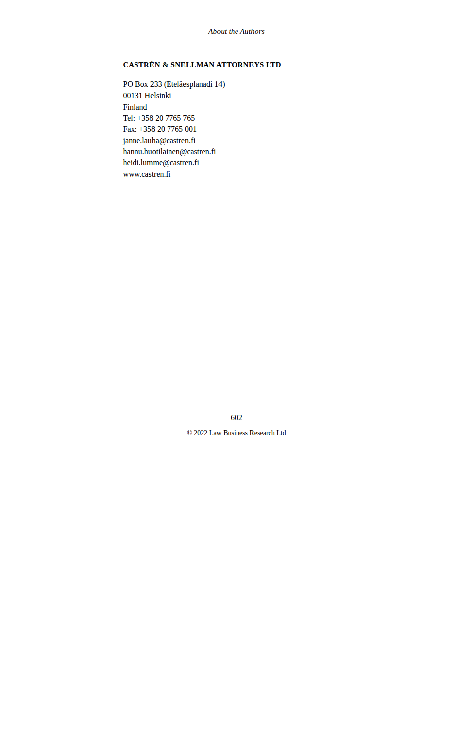About the Authors
CASTRÉN & SNELLMAN ATTORNEYS LTD
PO Box 233 (Eteläesplanadi 14)
00131 Helsinki
Finland
Tel: +358 20 7765 765
Fax: +358 20 7765 001
janne.lauha@castren.fi
hannu.huotilainen@castren.fi
heidi.lumme@castren.fi
www.castren.fi
602
© 2022 Law Business Research Ltd